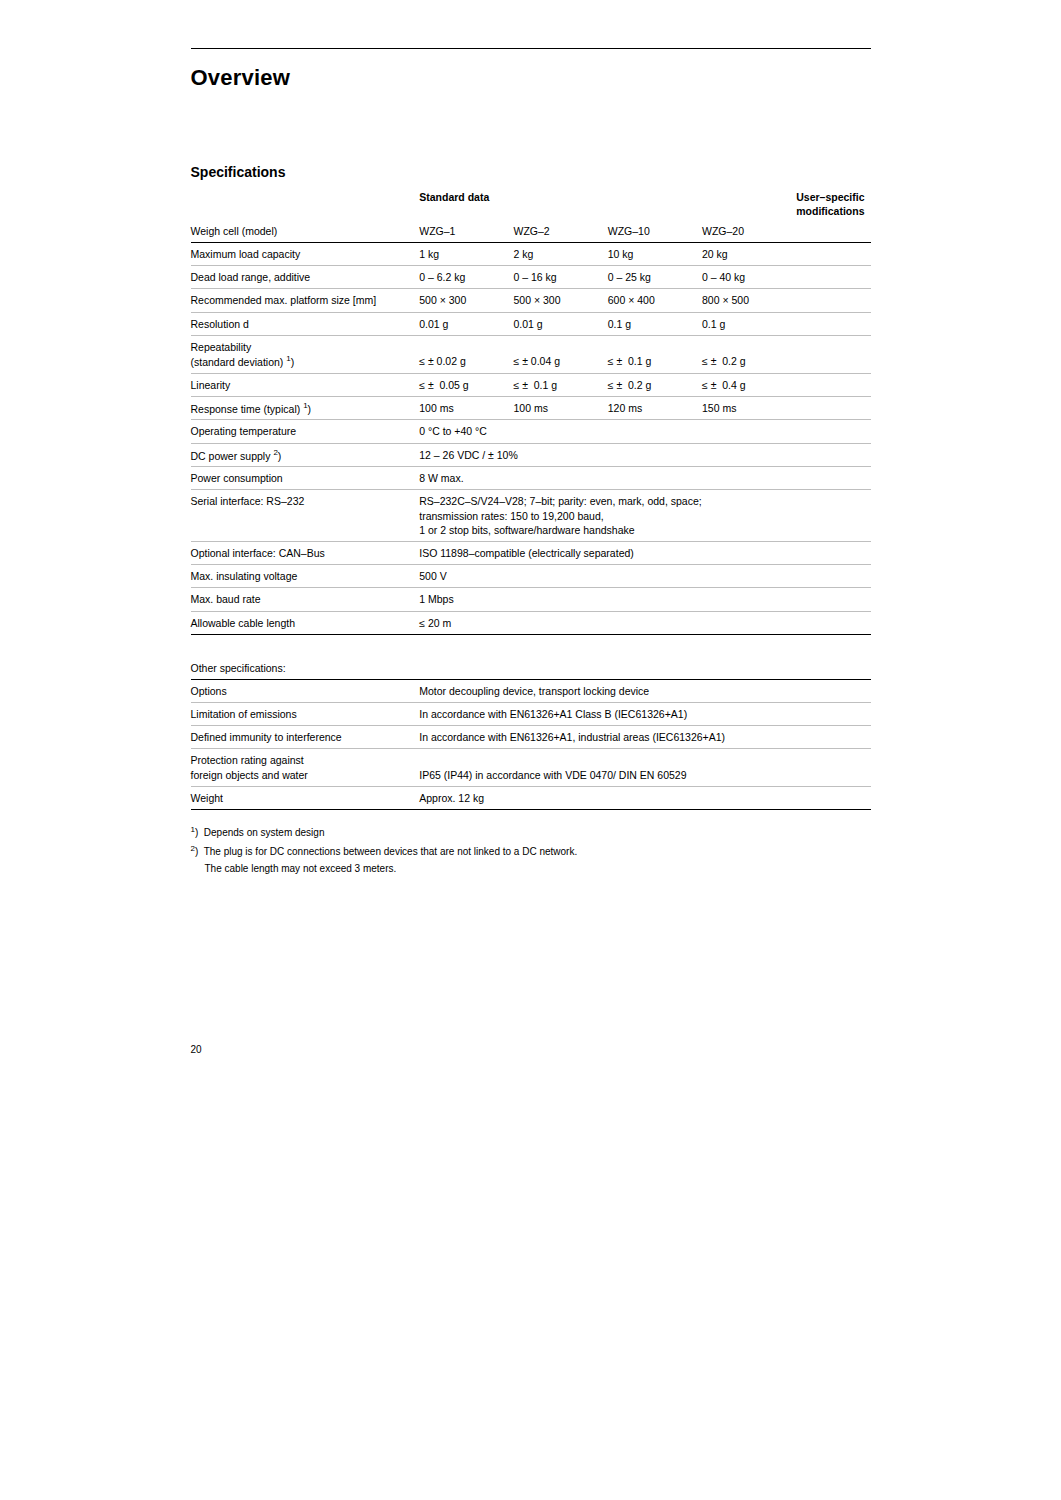Overview
Specifications
| | Standard data | User–specific modifications |
| Weigh cell (model) | WZG–1 | WZG–2 | WZG–10 | WZG–20 | |
| Maximum load capacity | 1 kg | 2 kg | 10 kg | 20 kg | |
| Dead load range, additive | 0 – 6.2 kg | 0 – 16 kg | 0 – 25 kg | 0 – 40 kg | |
| Recommended max. platform size [mm] | 500 × 300 | 500 × 300 | 600 × 400 | 800 × 500 | |
| Resolution d | 0.01 g | 0.01 g | 0.1 g | 0.1 g | |
| Repeatability (standard deviation) 1 ) | ≤ ± 0.02 g | ≤ ± 0.04 g | ≤ ± 0.1 g | ≤ ± 0.2 g | |
| Linearity | ≤ ± 0.05 g | ≤ ± 0.1 g | ≤ ± 0.2 g | ≤ ± 0.4 g | |
| Response time (typical) 1 ) | 100 ms | 100 ms | 120 ms | 150 ms | |
| Operating temperature | 0 °C to +40 °C | |
| DC power supply 2 ) | 12 – 26 VDC / ± 10% | |
| Power consumption | 8 W max. | |
| Serial interface: RS–232 | RS–232C–S/V24–V28; 7–bit; parity: even, mark, odd, space; transmission rates: 150 to 19,200 baud, 1 or 2 stop bits, software/hardware handshake | |
| Optional interface: CAN–Bus | ISO 11898–compatible (electrically separated) | |
| Max. insulating voltage | 500 V | |
| Max. baud rate | 1 Mbps | |
| Allowable cable length | ≤ 20 m | |
| Other specifications: | | |
| Options | Motor decoupling device, transport locking device | |
| Limitation of emissions | In accordance with EN61326+A1 Class B (IEC61326+A1) | |
| Defined immunity to interference | In accordance with EN61326+A1, industrial areas (IEC61326+A1) | |
| Protection rating against foreign objects and water | IP65 (IP44) in accordance with VDE 0470/ DIN EN 60529 | |
| Weight | Approx. 12 kg | |
1) Depends on system design
2) The plug is for DC connections between devices that are not linked to a DC network.
The cable length may not exceed 3 meters.
20